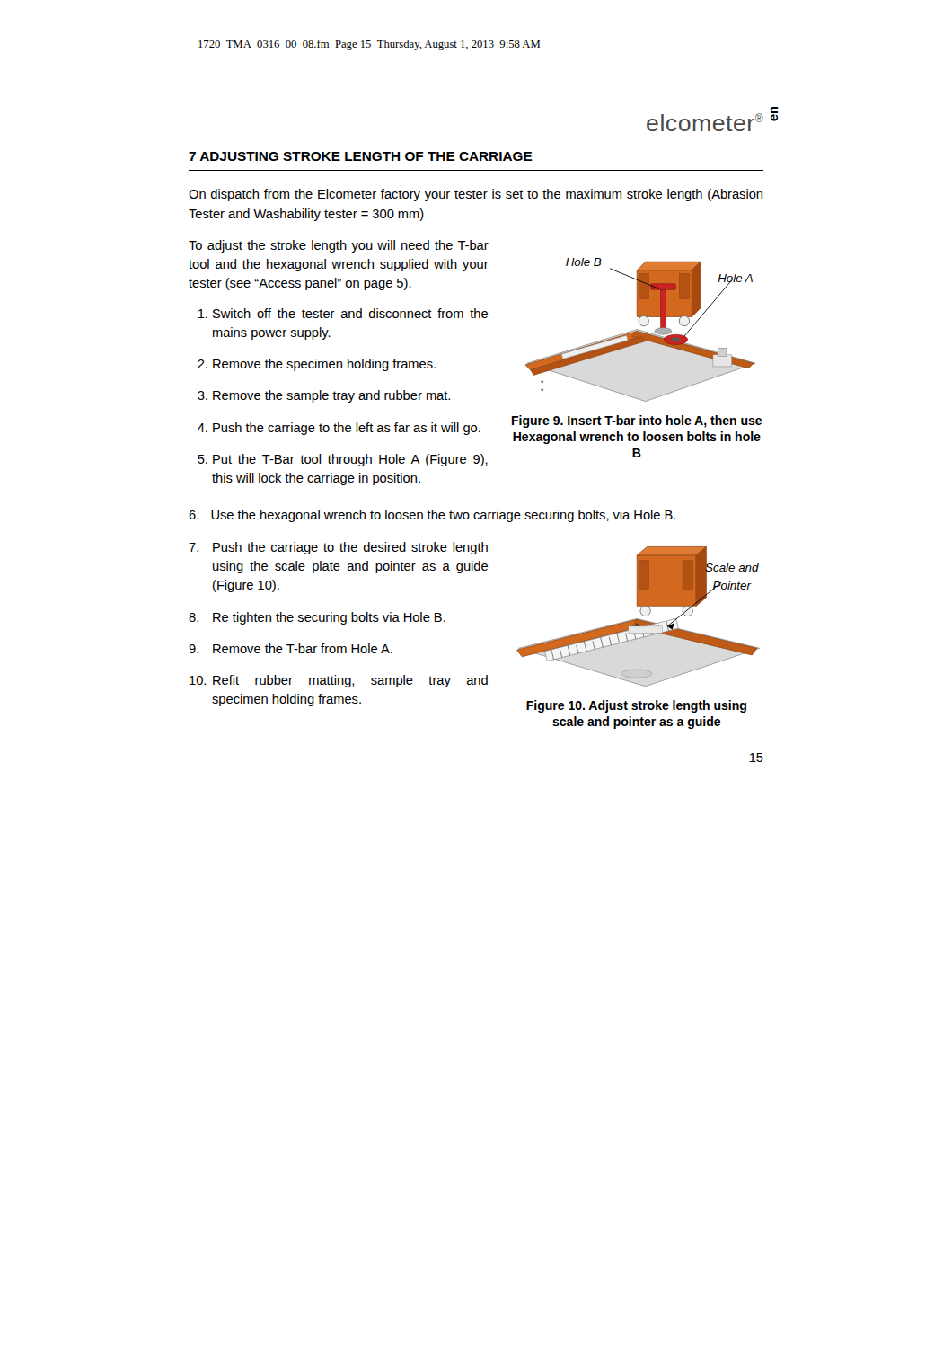1720_TMA_0316_00_08.fm Page 15 Thursday, August 1, 2013 9:58 AM
elcometer®
en
7 ADJUSTING STROKE LENGTH OF THE CARRIAGE
On dispatch from the Elcometer factory your tester is set to the maximum stroke length (Abrasion Tester and Washability tester = 300 mm)
To adjust the stroke length you will need the T-bar tool and the hexagonal wrench supplied with your tester (see “Access panel” on page 5).
Switch off the tester and disconnect from the mains power supply.
Remove the specimen holding frames.
Remove the sample tray and rubber mat.
Push the carriage to the left as far as it will go.
Put the T-Bar tool through Hole A (Figure 9), this will lock the carriage in position.
* * Hole B Hole A
Figure 9. Insert T-bar into hole A, then use Hexagonal wrench to loosen bolts in hole B
6. Use the hexagonal wrench to loosen the two carriage securing bolts, via Hole B.
Push the carriage to the desired stroke length using the scale plate and pointer as a guide (Figure 10).
Re tighten the securing bolts via Hole B.
Remove the T-bar from Hole A.
Refit rubber matting, sample tray and specimen holding frames.
Scale and
Pointer
Figure 10. Adjust stroke length using scale and pointer as a guide
15